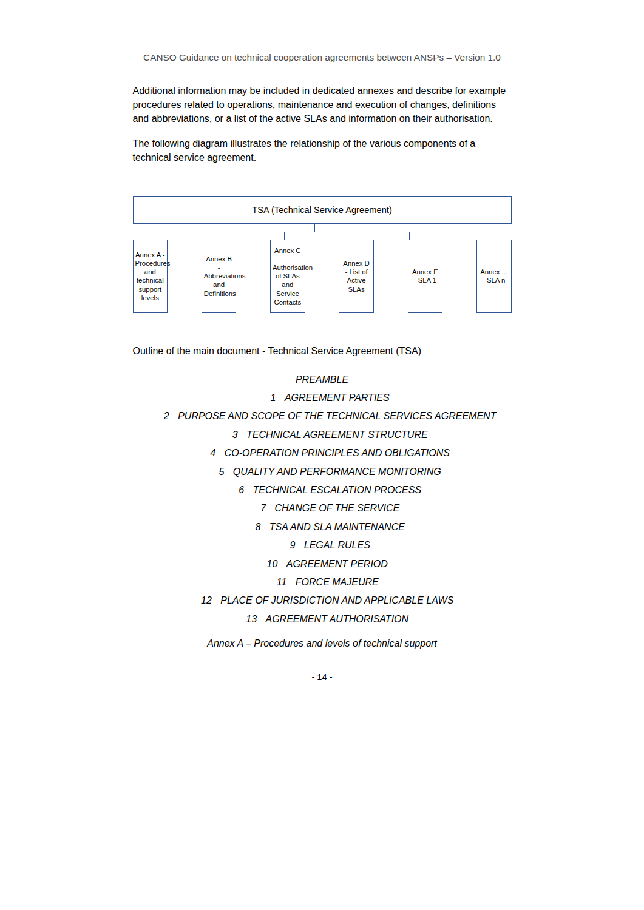CANSO Guidance on technical cooperation agreements between ANSPs – Version 1.0
Additional information may be included in dedicated annexes and describe for example procedures related to operations, maintenance and execution of changes, definitions and abbreviations, or a list of the active SLAs and information on their authorisation.
The following diagram illustrates the relationship of the various components of a technical service agreement.
| TSA (Technical Service Agreement) |
| Annex A - Procedures and technical support levels | | Annex B - Abbreviations and Definitions | | Annex C - Authorisation of SLAs and Service Contacts | | Annex D - List of Active SLAs | | Annex E - SLA 1 | | Annex ... - SLA n |
Outline of the main document - Technical Service Agreement (TSA)
PREAMBLE
1 AGREEMENT PARTIES
2 PURPOSE AND SCOPE OF THE TECHNICAL SERVICES AGREEMENT
3 TECHNICAL AGREEMENT STRUCTURE
4 CO-OPERATION PRINCIPLES AND OBLIGATIONS
5 QUALITY AND PERFORMANCE MONITORING
6 TECHNICAL ESCALATION PROCESS
7 CHANGE OF THE SERVICE
8 TSA AND SLA MAINTENANCE
9 LEGAL RULES
10 AGREEMENT PERIOD
11 FORCE MAJEURE
12 PLACE OF JURISDICTION AND APPLICABLE LAWS
13 AGREEMENT AUTHORISATION
Annex A – Procedures and levels of technical support
- 14 -